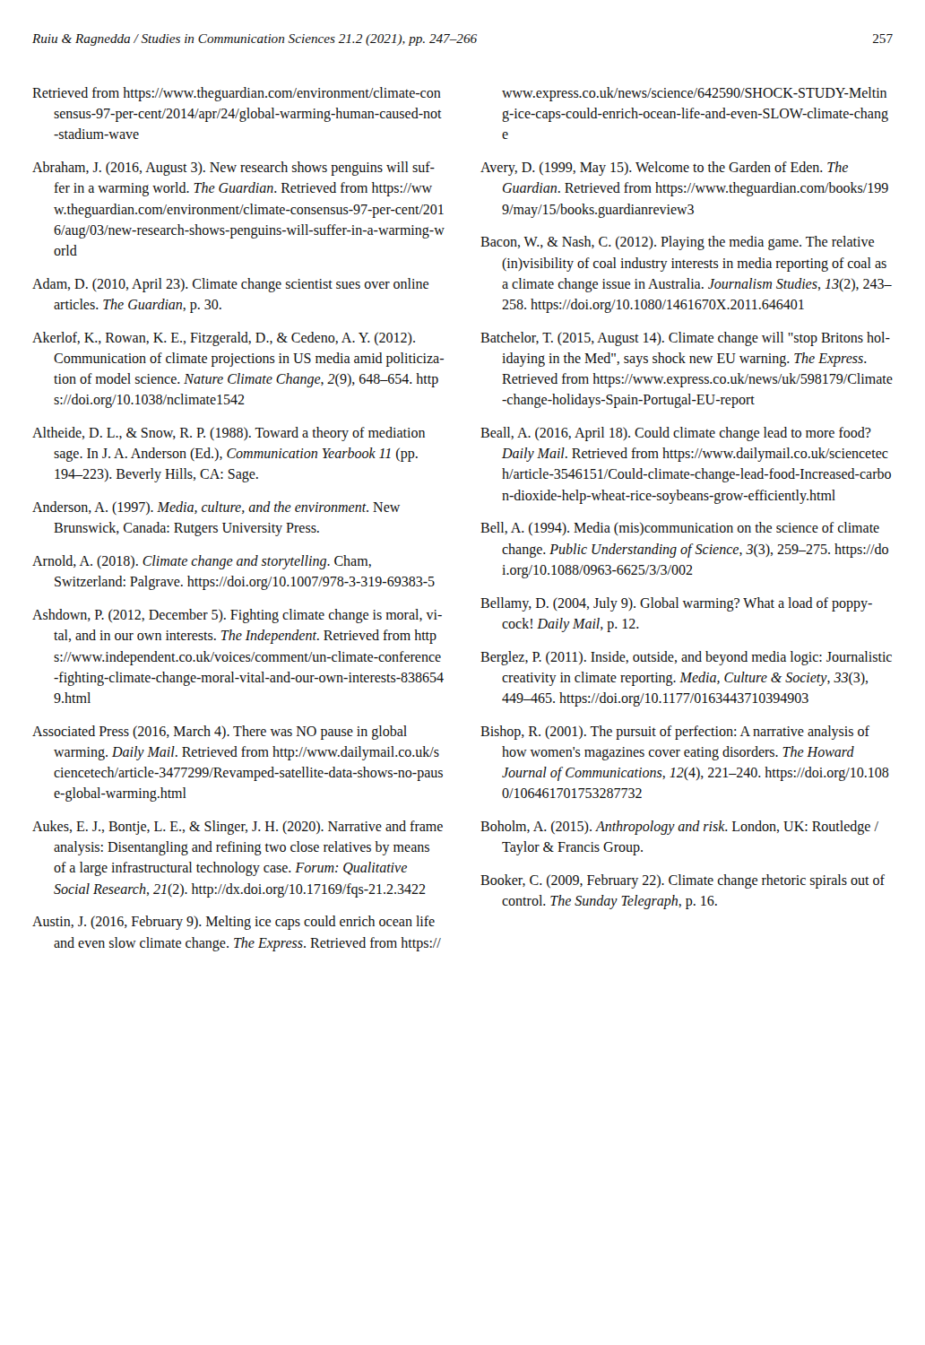Ruiu & Ragnedda / Studies in Communication Sciences 21.2 (2021), pp. 247–266 257
Retrieved from https://www.theguardian.com/environment/climate-consensus-97-per-cent/2014/apr/24/global-warming-human-caused-not-stadium-wave
Abraham, J. (2016, August 3). New research shows penguins will suffer in a warming world. The Guardian. Retrieved from https://www.theguardian.com/environment/climate-consensus-97-per-cent/2016/aug/03/new-research-shows-penguins-will-suffer-in-a-warming-world
Adam, D. (2010, April 23). Climate change scientist sues over online articles. The Guardian, p. 30.
Akerlof, K., Rowan, K. E., Fitzgerald, D., & Cedeno, A. Y. (2012). Communication of climate projections in US media amid politicization of model science. Nature Climate Change, 2(9), 648–654. https://doi.org/10.1038/nclimate1542
Altheide, D. L., & Snow, R. P. (1988). Toward a theory of mediation sage. In J. A. Anderson (Ed.), Communication Yearbook 11 (pp. 194–223). Beverly Hills, CA: Sage.
Anderson, A. (1997). Media, culture, and the environment. New Brunswick, Canada: Rutgers University Press.
Arnold, A. (2018). Climate change and storytelling. Cham, Switzerland: Palgrave. https://doi.org/10.1007/978-3-319-69383-5
Ashdown, P. (2012, December 5). Fighting climate change is moral, vital, and in our own interests. The Independent. Retrieved from https://www.independent.co.uk/voices/comment/un-climate-conference-fighting-climate-change-moral-vital-and-our-own-interests-8386549.html
Associated Press (2016, March 4). There was NO pause in global warming. Daily Mail. Retrieved from http://www.dailymail.co.uk/sciencetech/article-3477299/Revamped-satellite-data-shows-no-pause-global-warming.html
Aukes, E. J., Bontje, L. E., & Slinger, J. H. (2020). Narrative and frame analysis: Disentangling and refining two close relatives by means of a large infrastructural technology case. Forum: Qualitative Social Research, 21(2). http://dx.doi.org/10.17169/fqs-21.2.3422
Austin, J. (2016, February 9). Melting ice caps could enrich ocean life and even slow climate change. The Express. Retrieved from https://www.express.co.uk/news/science/642590/SHOCK-STUDY-Melting-ice-caps-could-enrich-ocean-life-and-even-SLOW-climate-change
Avery, D. (1999, May 15). Welcome to the Garden of Eden. The Guardian. Retrieved from https://www.theguardian.com/books/1999/may/15/books.guardianreview3
Bacon, W., & Nash, C. (2012). Playing the media game. The relative (in)visibility of coal industry interests in media reporting of coal as a climate change issue in Australia. Journalism Studies, 13(2), 243–258. https://doi.org/10.1080/1461670X.2011.646401
Batchelor, T. (2015, August 14). Climate change will "stop Britons holidaying in the Med", says shock new EU warning. The Express. Retrieved from https://www.express.co.uk/news/uk/598179/Climate-change-holidays-Spain-Portugal-EU-report
Beall, A. (2016, April 18). Could climate change lead to more food? Daily Mail. Retrieved from https://www.dailymail.co.uk/sciencetech/article-3546151/Could-climate-change-lead-food-Increased-carbon-dioxide-help-wheat-rice-soybeans-grow-efficiently.html
Bell, A. (1994). Media (mis)communication on the science of climate change. Public Understanding of Science, 3(3), 259–275. https://doi.org/10.1088/0963-6625/3/3/002
Bellamy, D. (2004, July 9). Global warming? What a load of poppycock! Daily Mail, p. 12.
Berglez, P. (2011). Inside, outside, and beyond media logic: Journalistic creativity in climate reporting. Media, Culture & Society, 33(3), 449–465. https://doi.org/10.1177/0163443710394903
Bishop, R. (2001). The pursuit of perfection: A narrative analysis of how women's magazines cover eating disorders. The Howard Journal of Communications, 12(4), 221–240. https://doi.org/10.1080/106461701753287732
Boholm, A. (2015). Anthropology and risk. London, UK: Routledge / Taylor & Francis Group.
Booker, C. (2009, February 22). Climate change rhetoric spirals out of control. The Sunday Telegraph, p. 16.